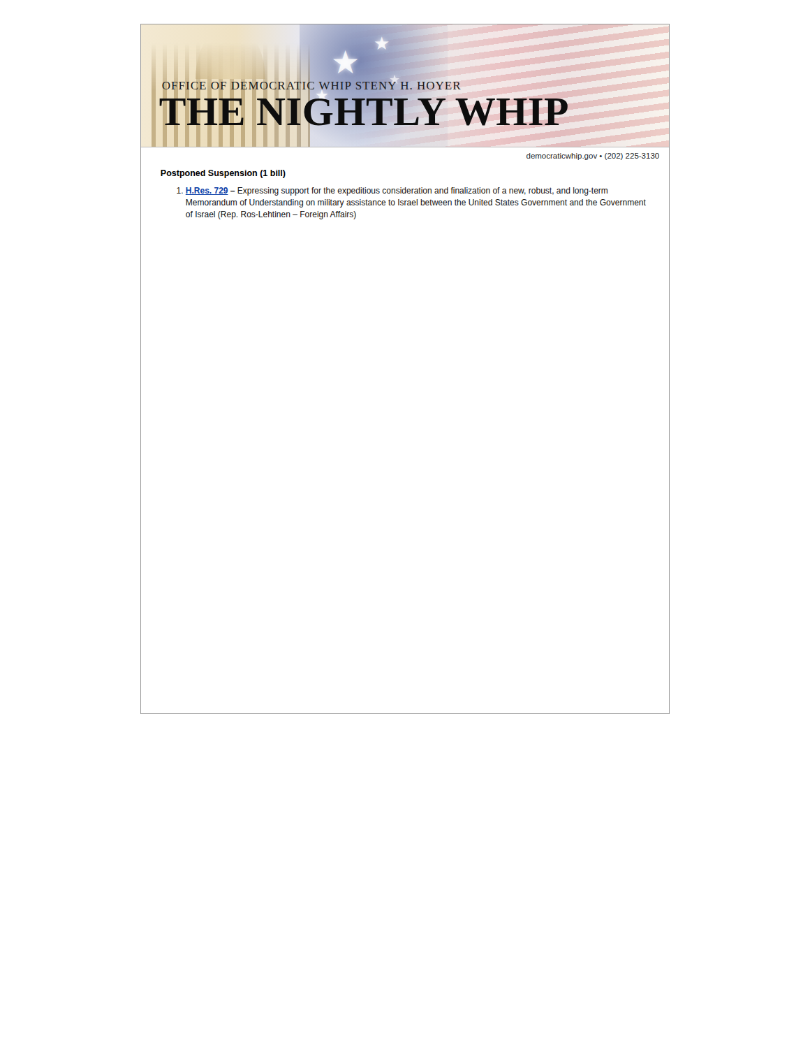★ ★ ★ ★
Office of Democratic Whip Steny H. Hoyer
THE NIGHTLY WHIP
democraticwhip.gov • (202) 225-3130
Postponed Suspension (1 bill)
H.Res. 729 – Expressing support for the expeditious consideration and finalization of a new, robust, and long-term Memorandum of Understanding on military assistance to Israel between the United States Government and the Government of Israel (Rep. Ros-Lehtinen – Foreign Affairs)